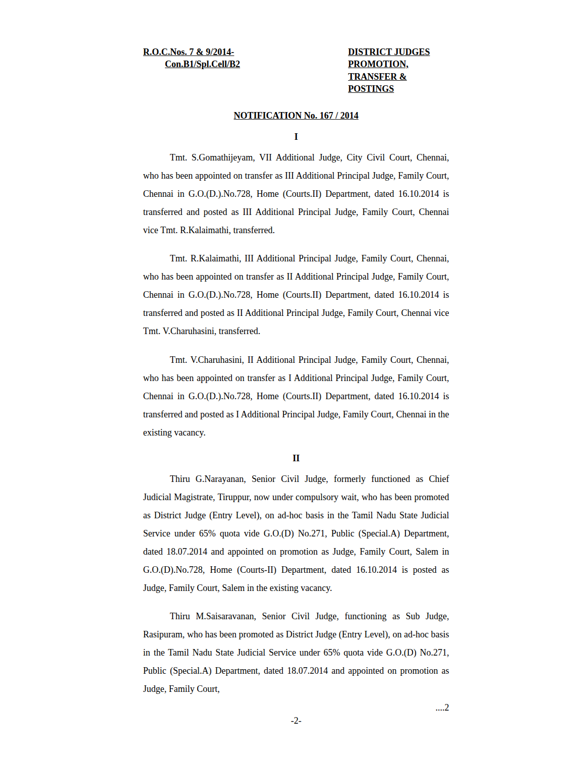| R.O.C.Nos. 7 & 9/2014- Con.B1/Spl.Cell/B2 | DISTRICT JUDGES PROMOTION, TRANSFER & POSTINGS |
NOTIFICATION No. 167 / 2014
I
Tmt. S.Gomathijeyam, VII Additional Judge, City Civil Court, Chennai, who has been appointed on transfer as III Additional Principal Judge, Family Court, Chennai in G.O.(D.).No.728, Home (Courts.II) Department, dated 16.10.2014 is transferred and posted as III Additional Principal Judge, Family Court, Chennai vice Tmt. R.Kalaimathi, transferred.
Tmt. R.Kalaimathi, III Additional Principal Judge, Family Court, Chennai, who has been appointed on transfer as II Additional Principal Judge, Family Court, Chennai in G.O.(D.).No.728, Home (Courts.II) Department, dated 16.10.2014 is transferred and posted as II Additional Principal Judge, Family Court, Chennai vice Tmt. V.Charuhasini, transferred.
Tmt. V.Charuhasini, II Additional Principal Judge, Family Court, Chennai, who has been appointed on transfer as I Additional Principal Judge, Family Court, Chennai in G.O.(D.).No.728, Home (Courts.II) Department, dated 16.10.2014 is transferred and posted as I Additional Principal Judge, Family Court, Chennai in the existing vacancy.
II
Thiru G.Narayanan, Senior Civil Judge, formerly functioned as Chief Judicial Magistrate, Tiruppur, now under compulsory wait, who has been promoted as District Judge (Entry Level), on ad-hoc basis in the Tamil Nadu State Judicial Service under 65% quota vide G.O.(D) No.271, Public (Special.A) Department, dated 18.07.2014 and appointed on promotion as Judge, Family Court, Salem in G.O.(D).No.728, Home (Courts-II) Department, dated 16.10.2014 is posted as Judge, Family Court, Salem in the existing vacancy.
Thiru M.Saisaravanan, Senior Civil Judge, functioning as Sub Judge, Rasipuram, who has been promoted as District Judge (Entry Level), on ad-hoc basis in the Tamil Nadu State Judicial Service under 65% quota vide G.O.(D) No.271, Public (Special.A) Department, dated 18.07.2014 and appointed on promotion as Judge, Family Court,
....2
-2-